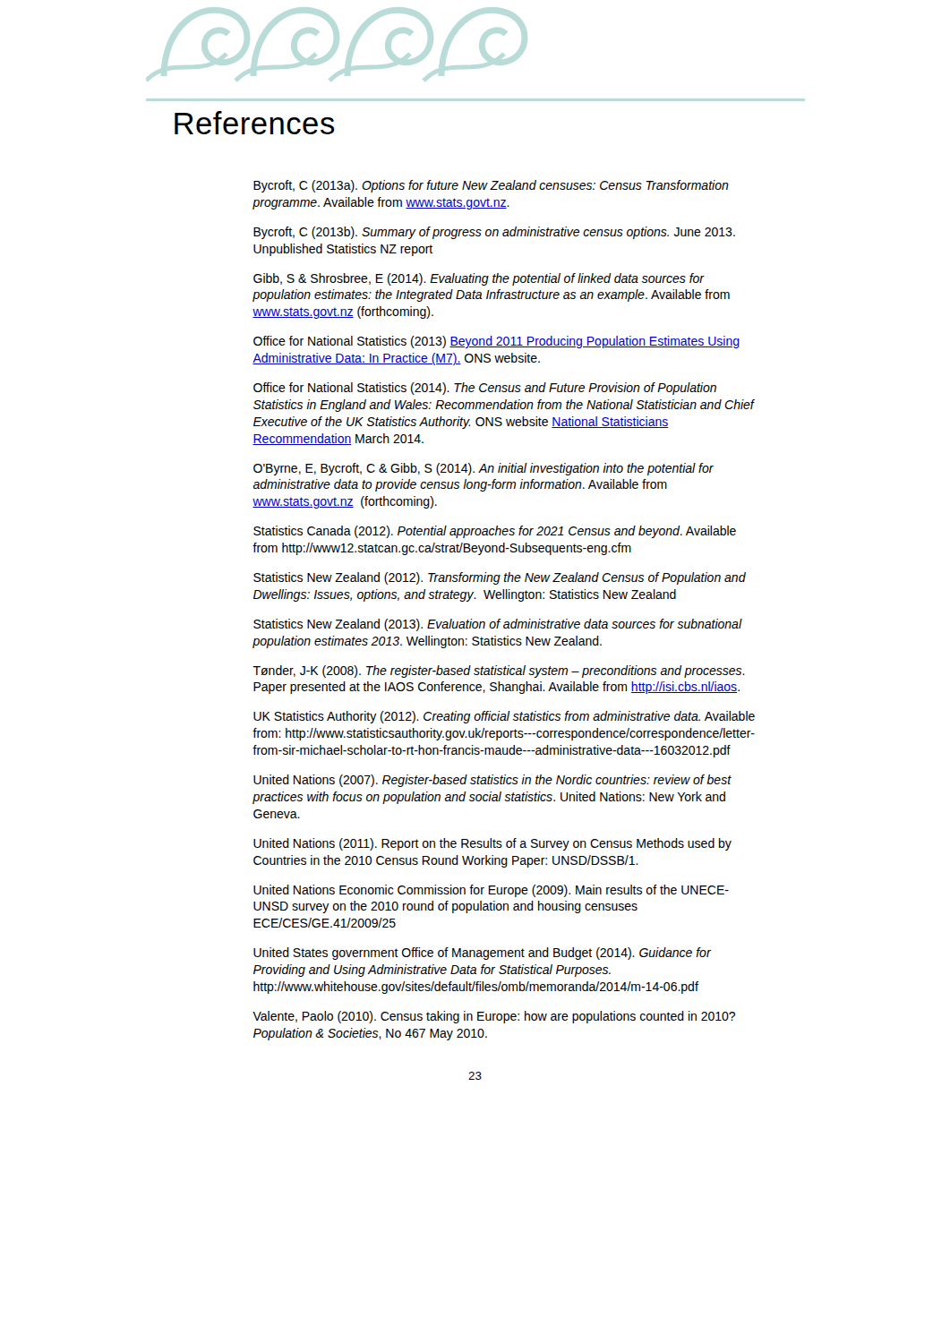References
Bycroft, C (2013a). Options for future New Zealand censuses: Census Transformation programme. Available from www.stats.govt.nz.
Bycroft, C (2013b). Summary of progress on administrative census options. June 2013. Unpublished Statistics NZ report
Gibb, S & Shrosbree, E (2014). Evaluating the potential of linked data sources for population estimates: the Integrated Data Infrastructure as an example. Available from www.stats.govt.nz (forthcoming).
Office for National Statistics (2013) Beyond 2011 Producing Population Estimates Using Administrative Data: In Practice (M7). ONS website.
Office for National Statistics (2014). The Census and Future Provision of Population Statistics in England and Wales: Recommendation from the National Statistician and Chief Executive of the UK Statistics Authority. ONS website National Statisticians Recommendation March 2014.
O'Byrne, E, Bycroft, C & Gibb, S (2014). An initial investigation into the potential for administrative data to provide census long-form information. Available from www.stats.govt.nz (forthcoming).
Statistics Canada (2012). Potential approaches for 2021 Census and beyond. Available from http://www12.statcan.gc.ca/strat/Beyond-Subsequents-eng.cfm
Statistics New Zealand (2012). Transforming the New Zealand Census of Population and Dwellings: Issues, options, and strategy. Wellington: Statistics New Zealand
Statistics New Zealand (2013). Evaluation of administrative data sources for subnational population estimates 2013. Wellington: Statistics New Zealand.
Tønder, J-K (2008). The register-based statistical system – preconditions and processes. Paper presented at the IAOS Conference, Shanghai. Available from http://isi.cbs.nl/iaos.
UK Statistics Authority (2012). Creating official statistics from administrative data. Available from: http://www.statisticsauthority.gov.uk/reports---correspondence/correspondence/letter-from-sir-michael-scholar-to-rt-hon-francis-maude---administrative-data---16032012.pdf
United Nations (2007). Register-based statistics in the Nordic countries: review of best practices with focus on population and social statistics. United Nations: New York and Geneva.
United Nations (2011). Report on the Results of a Survey on Census Methods used by Countries in the 2010 Census Round Working Paper: UNSD/DSSB/1.
United Nations Economic Commission for Europe (2009). Main results of the UNECE-UNSD survey on the 2010 round of population and housing censuses ECE/CES/GE.41/2009/25
United States government Office of Management and Budget (2014). Guidance for Providing and Using Administrative Data for Statistical Purposes. http://www.whitehouse.gov/sites/default/files/omb/memoranda/2014/m-14-06.pdf
Valente, Paolo (2010). Census taking in Europe: how are populations counted in 2010? Population & Societies, No 467 May 2010.
23